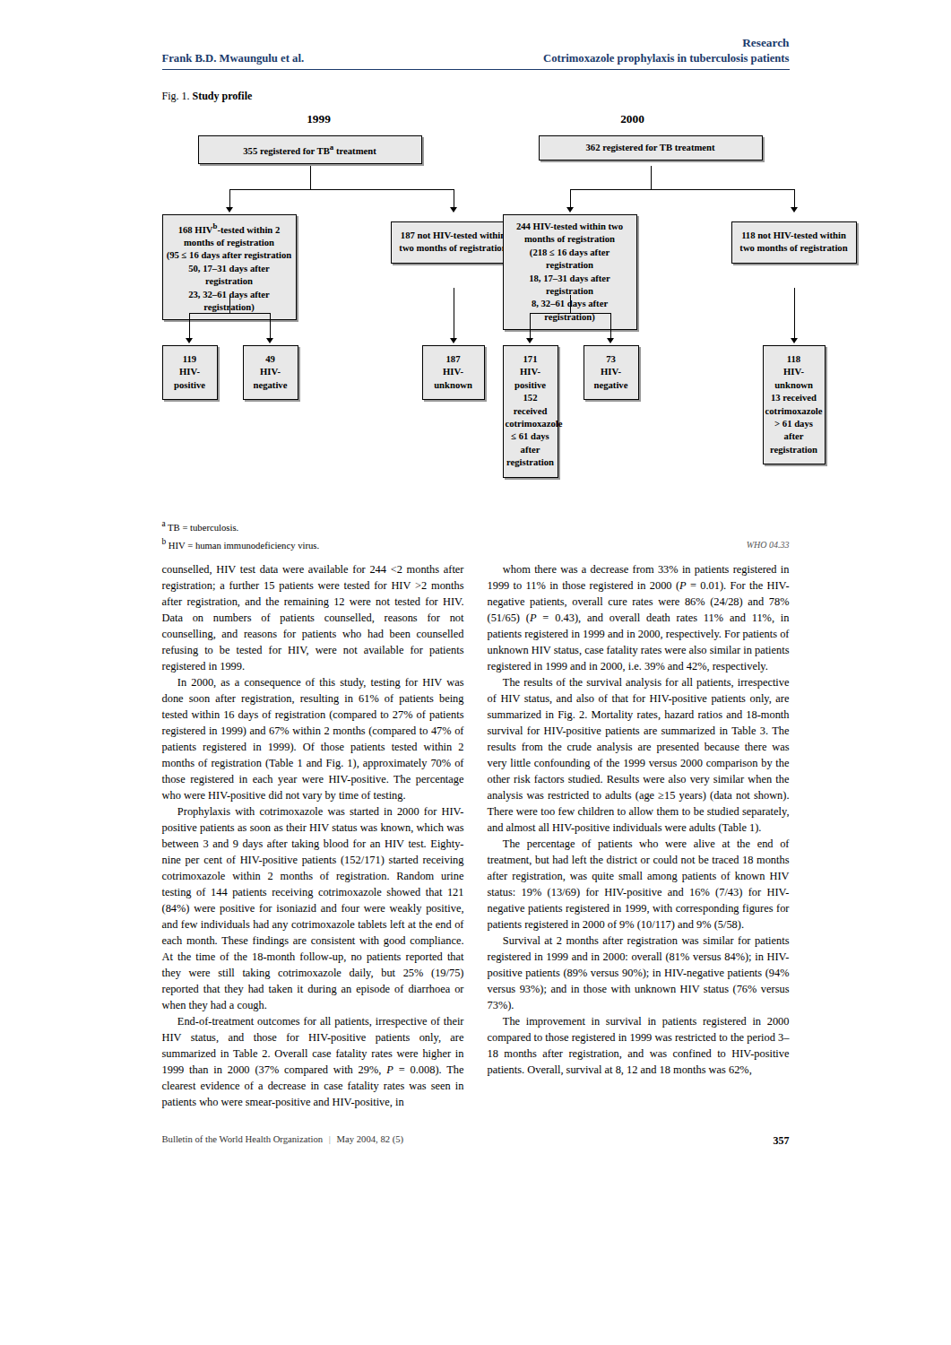Research
Frank B.D. Mwaungulu et al.
Cotrimoxazole prophylaxis in tuberculosis patients
Fig. 1. Study profile
19992000
355 registered for TBa treatment
168 HIVb-tested within 2 months of registration
(95 ≤ 16 days after registration
50, 17–31 days after registration
23, 32–61 days after registration)
187 not HIV-tested within two months of registration
119
HIV-positive
49
HIV-negative
187
HIV-unknown
362 registered for TB treatment
244 HIV-tested within two months of registration
(218 ≤ 16 days after registration
18, 17–31 days after registration
8, 32–61 days after registration)
118 not HIV-tested within two months of registration
171
HIV-positive
152 received cotrimoxazole ≤ 61 days after registration
73
HIV-negative
118
HIV-unknown
13 received cotrimoxazole > 61 days after registration
a TB = tuberculosis.
b HIV = human immunodeficiency virus.
WHO 04.33
counselled, HIV test data were available for 244 <2 months after registration; a further 15 patients were tested for HIV >2 months after registration, and the remaining 12 were not tested for HIV. Data on numbers of patients counselled, reasons for not counselling, and reasons for patients who had been counselled refusing to be tested for HIV, were not available for patients registered in 1999.
In 2000, as a consequence of this study, testing for HIV was done soon after registration, resulting in 61% of patients being tested within 16 days of registration (compared to 27% of patients registered in 1999) and 67% within 2 months (compared to 47% of patients registered in 1999). Of those patients tested within 2 months of registration (Table 1 and Fig. 1), approximately 70% of those registered in each year were HIV-positive. The percentage who were HIV-positive did not vary by time of testing.
Prophylaxis with cotrimoxazole was started in 2000 for HIV-positive patients as soon as their HIV status was known, which was between 3 and 9 days after taking blood for an HIV test. Eighty-nine per cent of HIV-positive patients (152/171) started receiving cotrimoxazole within 2 months of registration. Random urine testing of 144 patients receiving cotrimoxazole showed that 121 (84%) were positive for isoniazid and four were weakly positive, and few individuals had any cotrimoxazole tablets left at the end of each month. These findings are consistent with good compliance. At the time of the 18-month follow-up, no patients reported that they were still taking cotrimoxazole daily, but 25% (19/75) reported that they had taken it during an episode of diarrhoea or when they had a cough.
End-of-treatment outcomes for all patients, irrespective of their HIV status, and those for HIV-positive patients only, are summarized in Table 2. Overall case fatality rates were higher in 1999 than in 2000 (37% compared with 29%, P = 0.008). The clearest evidence of a decrease in case fatality rates was seen in patients who were smear-positive and HIV-positive, in
whom there was a decrease from 33% in patients registered in 1999 to 11% in those registered in 2000 (P = 0.01). For the HIV-negative patients, overall cure rates were 86% (24/28) and 78% (51/65) (P = 0.43), and overall death rates 11% and 11%, in patients registered in 1999 and in 2000, respectively. For patients of unknown HIV status, case fatality rates were also similar in patients registered in 1999 and in 2000, i.e. 39% and 42%, respectively.
The results of the survival analysis for all patients, irrespective of HIV status, and also of that for HIV-positive patients only, are summarized in Fig. 2. Mortality rates, hazard ratios and 18-month survival for HIV-positive patients are summarized in Table 3. The results from the crude analysis are presented because there was very little confounding of the 1999 versus 2000 comparison by the other risk factors studied. Results were also very similar when the analysis was restricted to adults (age ≥15 years) (data not shown). There were too few children to allow them to be studied separately, and almost all HIV-positive individuals were adults (Table 1).
The percentage of patients who were alive at the end of treatment, but had left the district or could not be traced 18 months after registration, was quite small among patients of known HIV status: 19% (13/69) for HIV-positive and 16% (7/43) for HIV-negative patients registered in 1999, with corresponding figures for patients registered in 2000 of 9% (10/117) and 9% (5/58).
Survival at 2 months after registration was similar for patients registered in 1999 and in 2000: overall (81% versus 84%); in HIV-positive patients (89% versus 90%); in HIV-negative patients (94% versus 93%); and in those with unknown HIV status (76% versus 73%).
The improvement in survival in patients registered in 2000 compared to those registered in 1999 was restricted to the period 3–18 months after registration, and was confined to HIV-positive patients. Overall, survival at 8, 12 and 18 months was 62%,
Bulletin of the World Health Organization | May 2004, 82 (5)
357